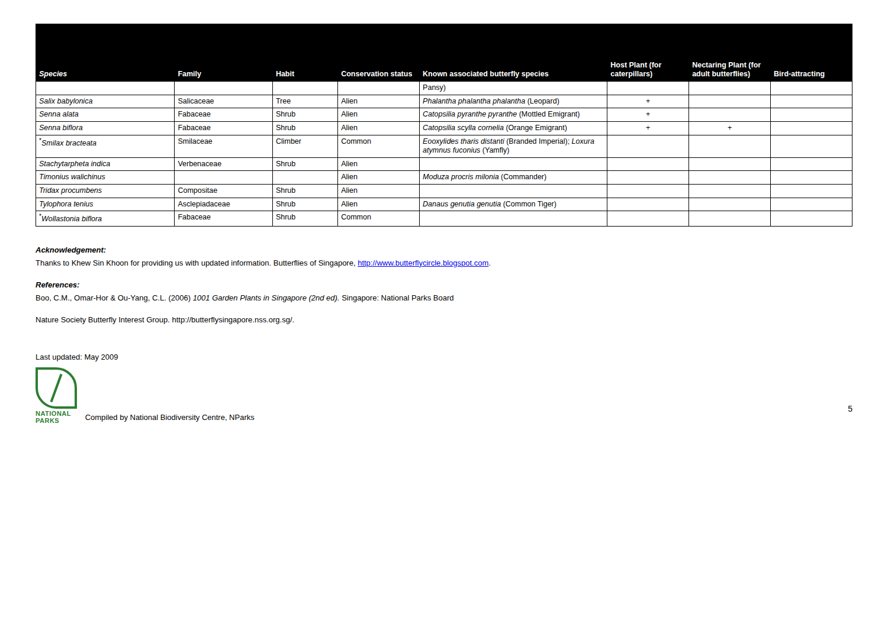| Species | Family | Habit | Conservation status | Known associated butterfly species | Host Plant (for caterpillars) | Nectaring Plant (for adult butterflies) | Bird-attracting |
| --- | --- | --- | --- | --- | --- | --- | --- |
| | | | | Pansy) | | | |
| Salix babylonica | Salicaceae | Tree | Alien | Phalantha phalantha phalantha (Leopard) | + | | |
| Senna alata | Fabaceae | Shrub | Alien | Catopsilia pyranthe pyranthe (Mottled Emigrant) | + | | |
| Senna biflora | Fabaceae | Shrub | Alien | Catopsilia scylla cornelia (Orange Emigrant) | + | + | |
| * Smilax bracteata | Smilaceae | Climber | Common | Eooxylides tharis distanti (Branded Imperial); Loxura atymnus fuconius (Yamfly) | | | |
| Stachytarpheta indica | Verbenaceae | Shrub | Alien | | | | |
| Timonius walichinus | | | Alien | Moduza procris milonia (Commander) | | | |
| Tridax procumbens | Compositae | Shrub | Alien | | | | |
| Tylophora tenius | Asclepiadaceae | Shrub | Alien | Danaus genutia genutia (Common Tiger) | | | |
| * Wollastonia biflora | Fabaceae | Shrub | Common | | | | |
Acknowledgement:
Thanks to Khew Sin Khoon for providing us with updated information. Butterflies of Singapore, http://www.butterflycircle.blogspot.com.
References:
Boo, C.M., Omar-Hor & Ou-Yang, C.L. (2006) 1001 Garden Plants in Singapore (2nd ed). Singapore: National Parks Board
Nature Society Butterfly Interest Group. http://butterflysingapore.nss.org.sg/.
Last updated: May 2009
NATIONAL
PARKS
Compiled by National Biodiversity Centre, NParks
5